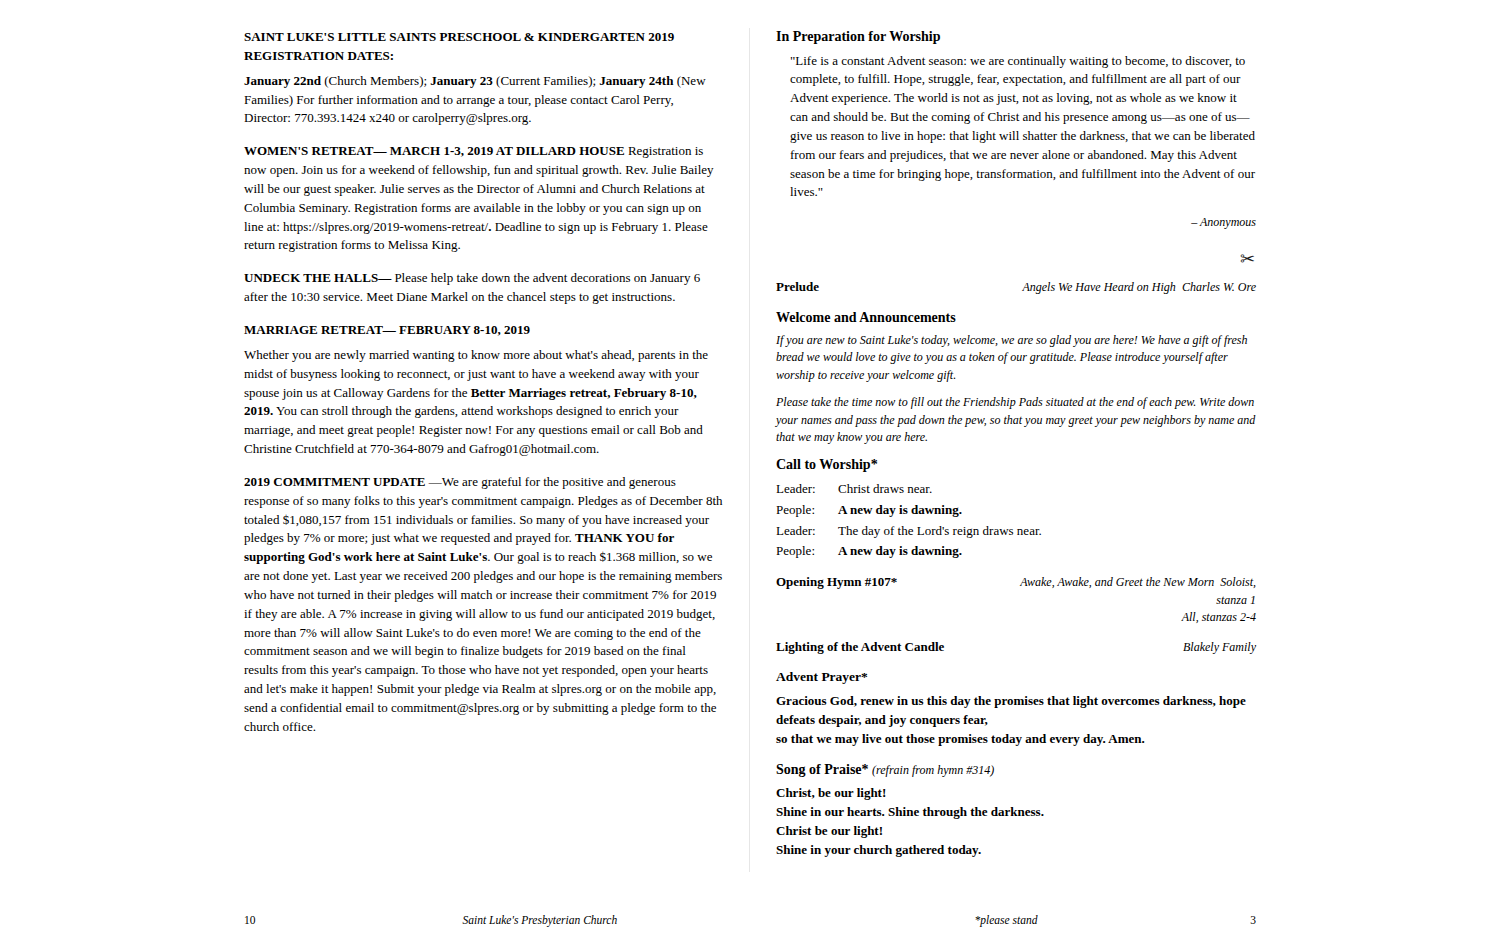Saint Luke's Little Saints Preschool & Kindergarten 2019 Registration Dates:
January 22nd (Church Members); January 23 (Current Families); January 24th (New Families) For further information and to arrange a tour, please contact Carol Perry, Director: 770.393.1424 x240 or carolperry@slpres.org.
Women's Retreat— March 1-3, 2019 at Dillard House Registration is now open. Join us for a weekend of fellowship, fun and spiritual growth. Rev. Julie Bailey will be our guest speaker. Julie serves as the Director of Alumni and Church Relations at Columbia Seminary. Registration forms are available in the lobby or you can sign up on line at: https://slpres.org/2019-womens-retreat/. Deadline to sign up is February 1. Please return registration forms to Melissa King.
Undeck the Halls— Please help take down the advent decorations on January 6 after the 10:30 service. Meet Diane Markel on the chancel steps to get instructions.
Marriage Retreat— February 8-10, 2019
Whether you are newly married wanting to know more about what's ahead, parents in the midst of busyness looking to reconnect, or just want to have a weekend away with your spouse join us at Calloway Gardens for the Better Marriages retreat, February 8-10, 2019. You can stroll through the gardens, attend workshops designed to enrich your marriage, and meet great people! Register now! For any questions email or call Bob and Christine Crutchfield at 770-364-8079 and Gafrog01@hotmail.com.
2019 Commitment Update —We are grateful for the positive and generous response of so many folks to this year's commitment campaign. Pledges as of December 8th totaled $1,080,157 from 151 individuals or families. So many of you have increased your pledges by 7% or more; just what we requested and prayed for. THANK YOU for supporting God's work here at Saint Luke's. Our goal is to reach $1.368 million, so we are not done yet. Last year we received 200 pledges and our hope is the remaining members who have not turned in their pledges will match or increase their commitment 7% for 2019 if they are able. A 7% increase in giving will allow to us fund our anticipated 2019 budget, more than 7% will allow Saint Luke's to do even more! We are coming to the end of the commitment season and we will begin to finalize budgets for 2019 based on the final results from this year's campaign. To those who have not yet responded, open your hearts and let's make it happen! Submit your pledge via Realm at slpres.org or on the mobile app, send a confidential email to commitment@slpres.org or by submitting a pledge form to the church office.
In Preparation for Worship
"Life is a constant Advent season: we are continually waiting to become, to discover, to complete, to fulfill. Hope, struggle, fear, expectation, and fulfillment are all part of our Advent experience. The world is not as just, not as loving, not as whole as we know it can and should be. But the coming of Christ and his presence among us—as one of us—give us reason to live in hope: that light will shatter the darkness, that we can be liberated from our fears and prejudices, that we are never alone or abandoned. May this Advent season be a time for bringing hope, transformation, and fulfillment into the Advent of our lives."
– Anonymous
✂
Prelude Angels We Have Heard on High Charles W. Ore
Welcome and Announcements
If you are new to Saint Luke's today, welcome, we are so glad you are here! We have a gift of fresh bread we would love to give to you as a token of our gratitude. Please introduce yourself after worship to receive your welcome gift.
Please take the time now to fill out the Friendship Pads situated at the end of each pew. Write down your names and pass the pad down the pew, so that you may greet your pew neighbors by name and that we may know you are here.
Call to Worship*
Leader: Christ draws near. People: A new day is dawning. Leader: The day of the Lord's reign draws near. People: A new day is dawning.
Opening Hymn #107* Awake, Awake, and Greet the New Morn Soloist, stanza 1 All, stanzas 2-4
Lighting of the Advent Candle Blakely Family
Advent Prayer*
Gracious God, renew in us this day the promises that light overcomes darkness, hope defeats despair, and joy conquers fear,
so that we may live out those promises today and every day. Amen.
Song of Praise* (refrain from hymn #314)
Christ, be our light! Shine in our hearts. Shine through the darkness. Christ be our light! Shine in your church gathered today.
10
Saint Luke's Presbyterian Church
*please stand
3